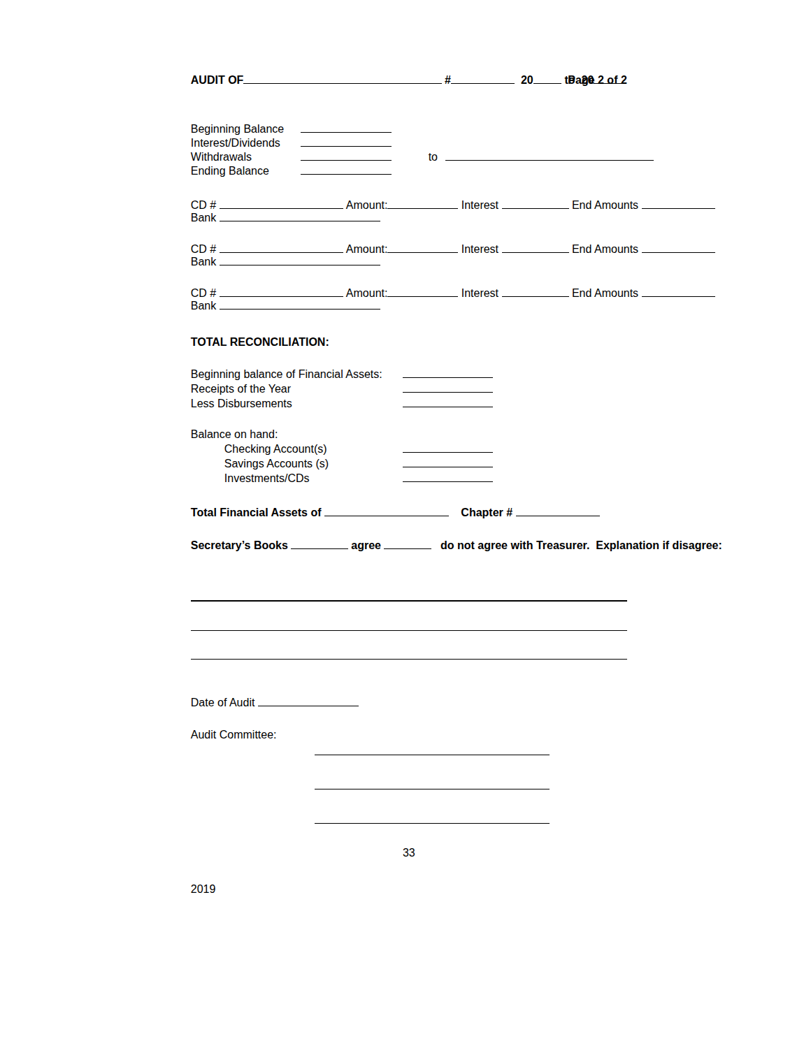Page 2 of 2 AUDIT OF # 20 to 20
| Beginning Balance | | | |
| Interest/Dividends | | | |
| Withdrawals | | to | |
| Ending Balance | | | |
CD # Amount: Interest End Amounts
Bank
CD # Amount: Interest End Amounts
Bank
CD # Amount: Interest End Amounts
Bank
TOTAL RECONCILIATION:
| Beginning balance of Financial Assets: | |
| Receipts of the Year | |
| Less Disbursements | |
| Balance on hand: | |
| Checking Account(s) | |
| Savings Accounts (s) | |
| Investments/CDs | |
Total Financial Assets of Chapter #
Secretary’s Books agree do not agree with Treasurer. Explanation if disagree:
Date of Audit
Audit Committee:
33
2019